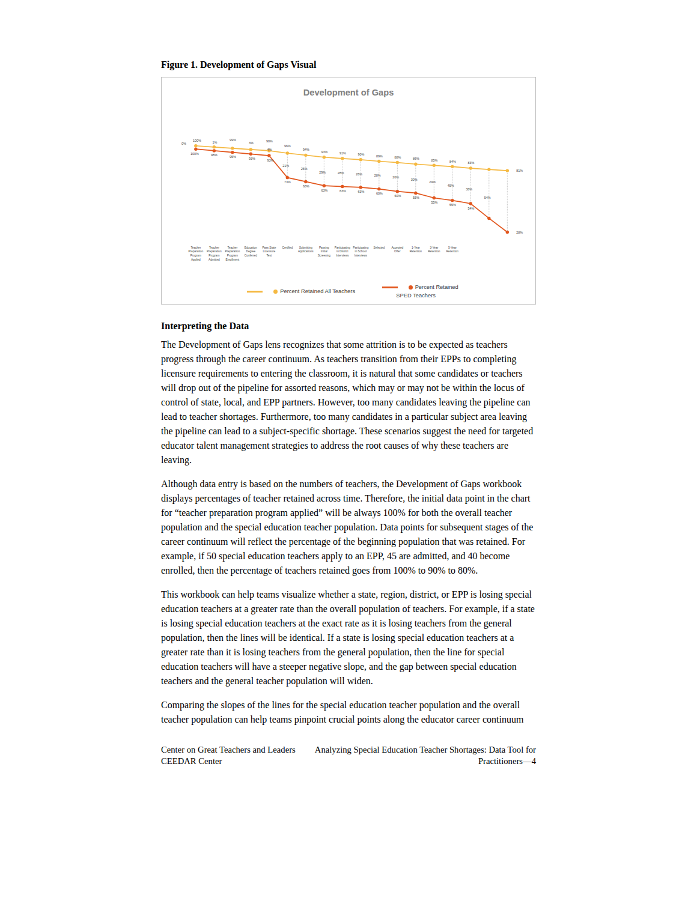Figure 1. Development of Gaps Visual
Development of Gaps
0% 100% 1% 99% 3% 98% 4% 96% 94% 93% 91% 90% 89% 88% 86% 85% 84% 83% 81% 100% 98% 95% 93% 93% 73% 68% 63% 63% 63% 60% 60% 55% 55% 55% 54% 28% 21% 25% 29% 28% 26% 28% 26% 30% 29% 45% 38% 54% Teacher Preparation Program Applied Teacher Preparation Program Admitted Teacher Preparation Program Enrollment Education Degree Conferred Pass State Licensure Test Certified Submitting Applications Passing Initial Screening Participating in District Interviews Participating in School Interviews Selected Accepted Offer 1-Year Retention 3-Year Retention 5-Year Retention
Percent Retained All Teachers Percent Retained
SPED Teachers
Interpreting the Data
The Development of Gaps lens recognizes that some attrition is to be expected as teachers progress through the career continuum. As teachers transition from their EPPs to completing licensure requirements to entering the classroom, it is natural that some candidates or teachers will drop out of the pipeline for assorted reasons, which may or may not be within the locus of control of state, local, and EPP partners. However, too many candidates leaving the pipeline can lead to teacher shortages. Furthermore, too many candidates in a particular subject area leaving the pipeline can lead to a subject-specific shortage. These scenarios suggest the need for targeted educator talent management strategies to address the root causes of why these teachers are leaving.
Although data entry is based on the numbers of teachers, the Development of Gaps workbook displays percentages of teacher retained across time. Therefore, the initial data point in the chart for “teacher preparation program applied” will be always 100% for both the overall teacher population and the special education teacher population. Data points for subsequent stages of the career continuum will reflect the percentage of the beginning population that was retained. For example, if 50 special education teachers apply to an EPP, 45 are admitted, and 40 become enrolled, then the percentage of teachers retained goes from 100% to 90% to 80%.
This workbook can help teams visualize whether a state, region, district, or EPP is losing special education teachers at a greater rate than the overall population of teachers. For example, if a state is losing special education teachers at the exact rate as it is losing teachers from the general population, then the lines will be identical. If a state is losing special education teachers at a greater rate than it is losing teachers from the general population, then the line for special education teachers will have a steeper negative slope, and the gap between special education teachers and the general teacher population will widen.
Comparing the slopes of the lines for the special education teacher population and the overall teacher population can help teams pinpoint crucial points along the educator career continuum
Center on Great Teachers and Leaders
CEEDAR Center
Analyzing Special Education Teacher Shortages: Data Tool for Practitioners—4